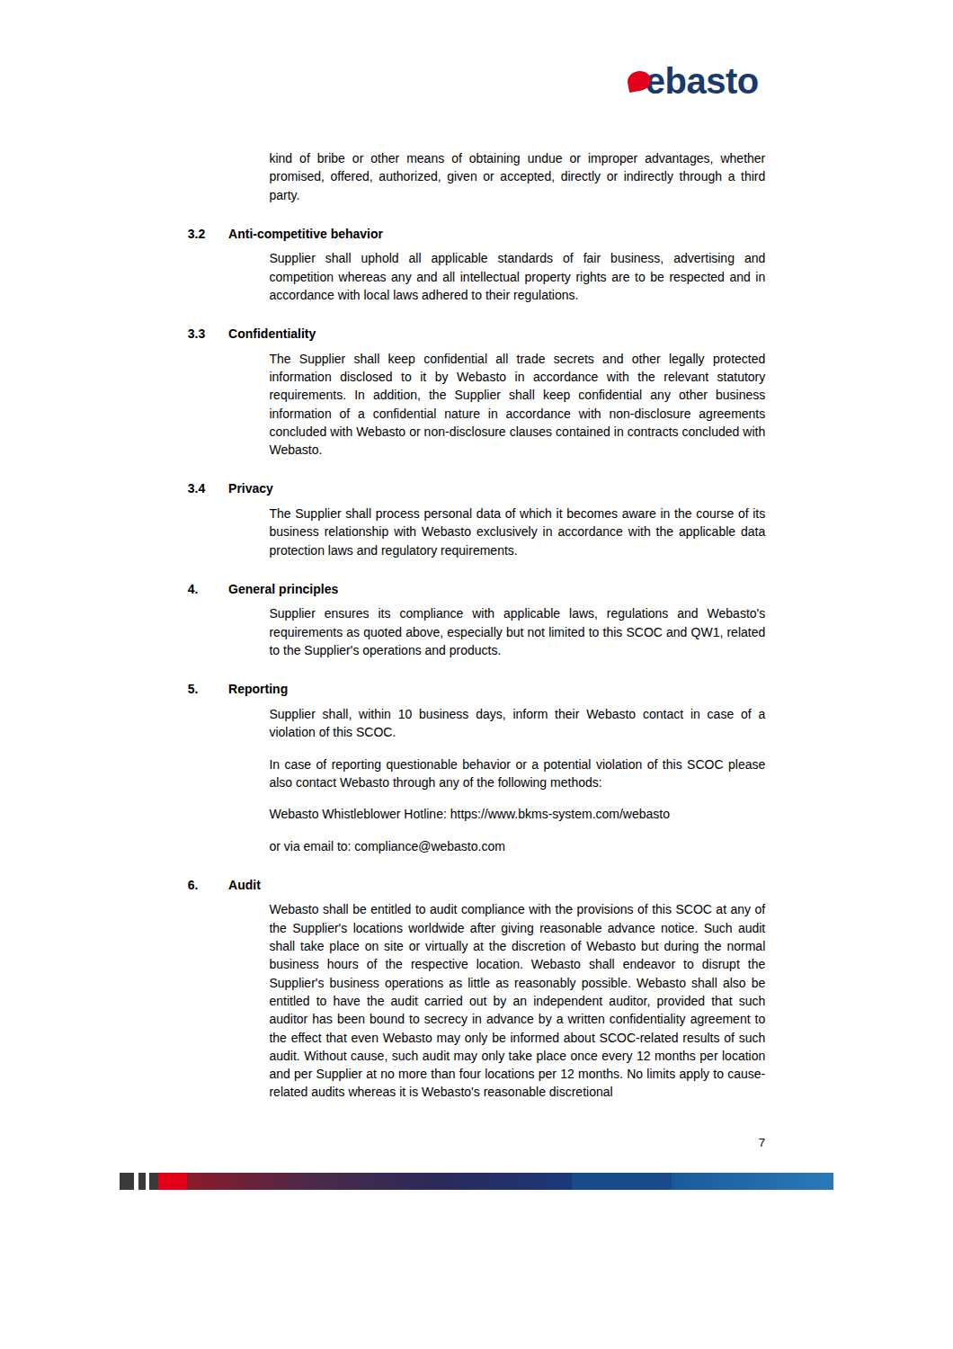ebasto
kind of bribe or other means of obtaining undue or improper advantages, whether promised, offered, authorized, given or accepted, directly or indirectly through a third party.
3.2 Anti-competitive behavior
Supplier shall uphold all applicable standards of fair business, advertising and competition whereas any and all intellectual property rights are to be respected and in accordance with local laws adhered to their regulations.
3.3 Confidentiality
The Supplier shall keep confidential all trade secrets and other legally protected information disclosed to it by Webasto in accordance with the relevant statutory requirements. In addition, the Supplier shall keep confidential any other business information of a confidential nature in accordance with non-disclosure agreements concluded with Webasto or non-disclosure clauses contained in contracts concluded with Webasto.
3.4 Privacy
The Supplier shall process personal data of which it becomes aware in the course of its business relationship with Webasto exclusively in accordance with the applicable data protection laws and regulatory requirements.
4. General principles
Supplier ensures its compliance with applicable laws, regulations and Webasto's requirements as quoted above, especially but not limited to this SCOC and QW1, related to the Supplier's operations and products.
5. Reporting
Supplier shall, within 10 business days, inform their Webasto contact in case of a violation of this SCOC.
In case of reporting questionable behavior or a potential violation of this SCOC please also contact Webasto through any of the following methods:
Webasto Whistleblower Hotline: https://www.bkms-system.com/webasto
or via email to: compliance@webasto.com
6. Audit
Webasto shall be entitled to audit compliance with the provisions of this SCOC at any of the Supplier's locations worldwide after giving reasonable advance notice. Such audit shall take place on site or virtually at the discretion of Webasto but during the normal business hours of the respective location. Webasto shall endeavor to disrupt the Supplier's business operations as little as reasonably possible. Webasto shall also be entitled to have the audit carried out by an independent auditor, provided that such auditor has been bound to secrecy in advance by a written confidentiality agreement to the effect that even Webasto may only be informed about SCOC-related results of such audit. Without cause, such audit may only take place once every 12 months per location and per Supplier at no more than four locations per 12 months. No limits apply to cause-related audits whereas it is Webasto's reasonable discretional
7